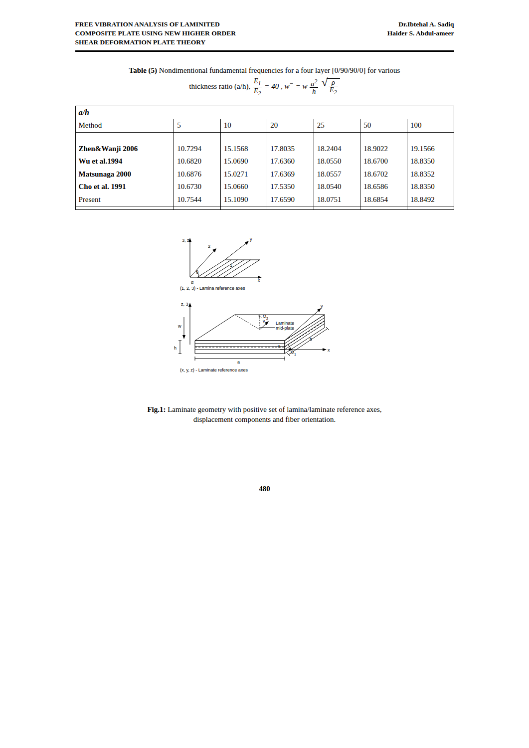Free Vibration Analysis of Laminited
Composite Plate Using New Higher Order
Shear Deformation Plate Theory
Dr.Ibtehal A. Sadiq
Haider S. Abdul-ameer
Table (5) Nondimentional fundamental frequencies for a four layer [0/90/90/0] for various
thickness ratio (a/h), E1 E2 = 40 , w− = w a2 h ρE2
| a/h |
| Method | 5 | 10 | 20 | 25 | 50 | 100 |
| Zhen&Wanji 2006 | 10.7294 | 15.1568 | 17.8035 | 18.2404 | 18.9022 | 19.1566 |
| Wu et al.1994 | 10.6820 | 15.0690 | 17.6360 | 18.0550 | 18.6700 | 18.8350 |
| Matsunaga 2000 | 10.6876 | 15.0271 | 17.6369 | 18.0557 | 18.6702 | 18.8352 |
| Cho et al. 1991 | 10.6730 | 15.0660 | 17.5350 | 18.0540 | 18.6586 | 18.8350 |
| Present | 10.7544 | 15.1090 | 17.6590 | 18.0751 | 18.6854 | 18.8492 |
3, z 2 y x 1 α θ (1, 2, 3) - Lamina reference axes z, 3 w h y x v u Θ2 Θ1 Laminate mid-plate a b (x, y, z) - Laminate reference axes
Fig.1: Laminate geometry with positive set of lamina/laminate reference axes,
displacement components and fiber orientation.
480